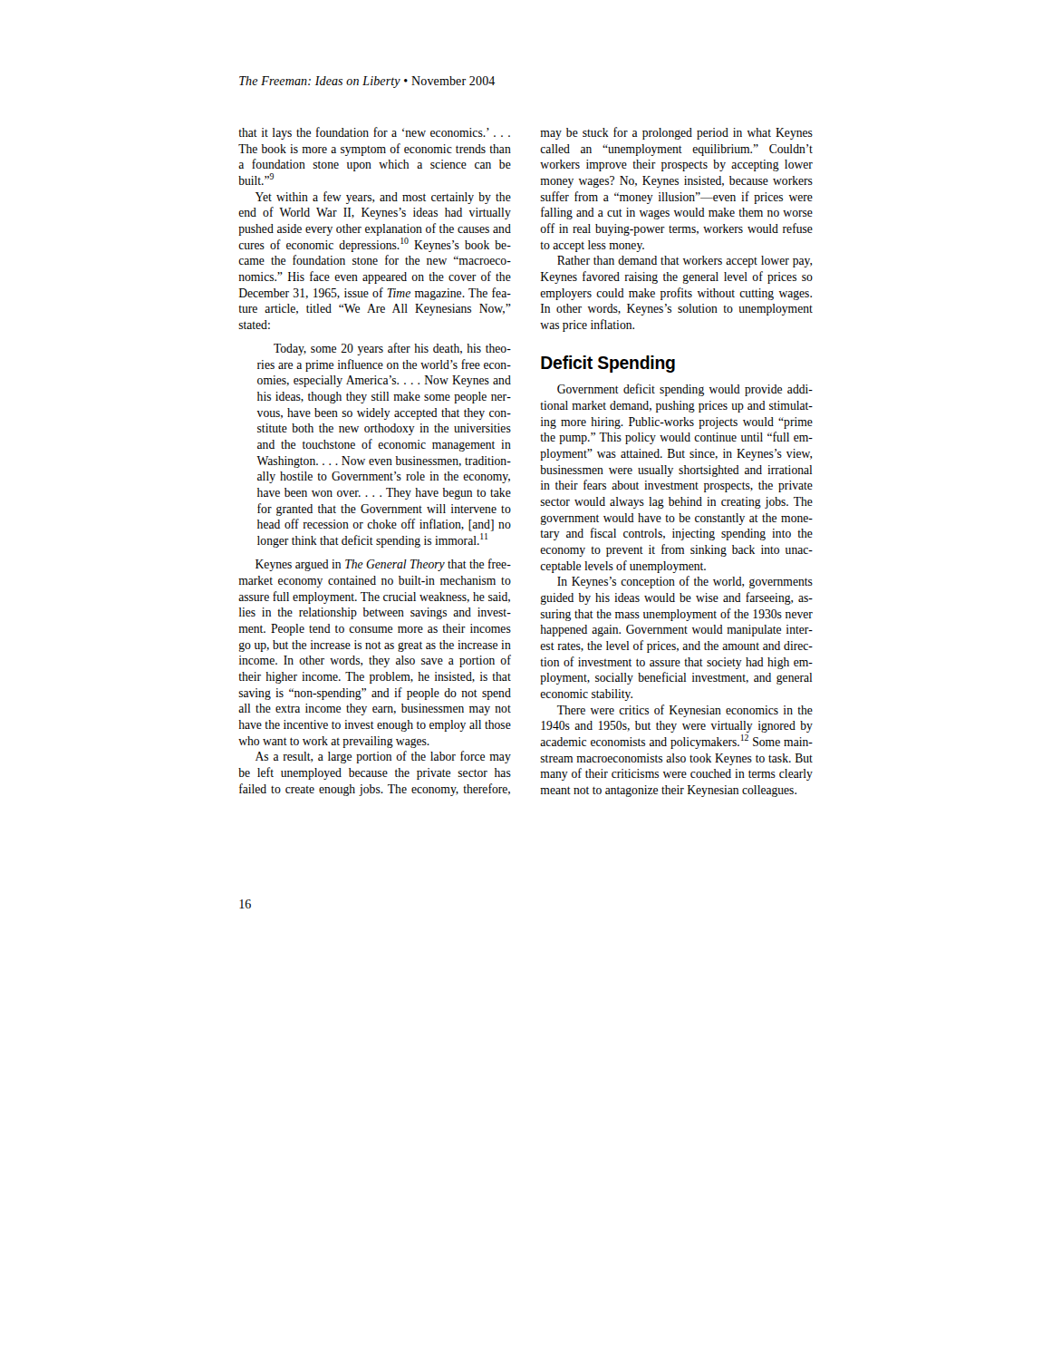The Freeman: Ideas on Liberty • November 2004
that it lays the foundation for a ‘new economics.’ . . . The book is more a symptom of economic trends than a foundation stone upon which a science can be built.”9
Yet within a few years, and most certainly by the end of World War II, Keynes’s ideas had virtually pushed aside every other explanation of the causes and cures of economic depressions.10 Keynes’s book became the foundation stone for the new “macroeconomics.” His face even appeared on the cover of the December 31, 1965, issue of Time magazine. The feature article, titled “We Are All Keynesians Now,” stated:
Today, some 20 years after his death, his theories are a prime influence on the world’s free economies, especially America’s. . . . Now Keynes and his ideas, though they still make some people nervous, have been so widely accepted that they constitute both the new orthodoxy in the universities and the touchstone of economic management in Washington. . . . Now even businessmen, traditionally hostile to Government’s role in the economy, have been won over. . . . They have begun to take for granted that the Government will intervene to head off recession or choke off inflation, [and] no longer think that deficit spending is immoral.11
Keynes argued in The General Theory that the free-market economy contained no built-in mechanism to assure full employment. The crucial weakness, he said, lies in the relationship between savings and investment. People tend to consume more as their incomes go up, but the increase is not as great as the increase in income. In other words, they also save a portion of their higher income. The problem, he insisted, is that saving is “non-spending” and if people do not spend all the extra income they earn, businessmen may not have the incentive to invest enough to employ all those who want to work at prevailing wages.
As a result, a large portion of the labor force may be left unemployed because the private sector has failed to create enough jobs. The economy, therefore, may be stuck for a prolonged period in what Keynes called an “unemployment equilibrium.” Couldn’t workers improve their prospects by accepting lower money wages? No, Keynes insisted, because workers suffer from a “money illusion”—even if prices were falling and a cut in wages would make them no worse off in real buying-power terms, workers would refuse to accept less money.
Rather than demand that workers accept lower pay, Keynes favored raising the general level of prices so employers could make profits without cutting wages. In other words, Keynes’s solution to unemployment was price inflation.
Deficit Spending
Government deficit spending would provide additional market demand, pushing prices up and stimulating more hiring. Public-works projects would “prime the pump.” This policy would continue until “full employment” was attained. But since, in Keynes’s view, businessmen were usually shortsighted and irrational in their fears about investment prospects, the private sector would always lag behind in creating jobs. The government would have to be constantly at the monetary and fiscal controls, injecting spending into the economy to prevent it from sinking back into unacceptable levels of unemployment.
In Keynes’s conception of the world, governments guided by his ideas would be wise and farseeing, assuring that the mass unemployment of the 1930s never happened again. Government would manipulate interest rates, the level of prices, and the amount and direction of investment to assure that society had high employment, socially beneficial investment, and general economic stability.
There were critics of Keynesian economics in the 1940s and 1950s, but they were virtually ignored by academic economists and policymakers.12 Some mainstream macroeconomists also took Keynes to task. But many of their criticisms were couched in terms clearly meant not to antagonize their Keynesian colleagues.
16